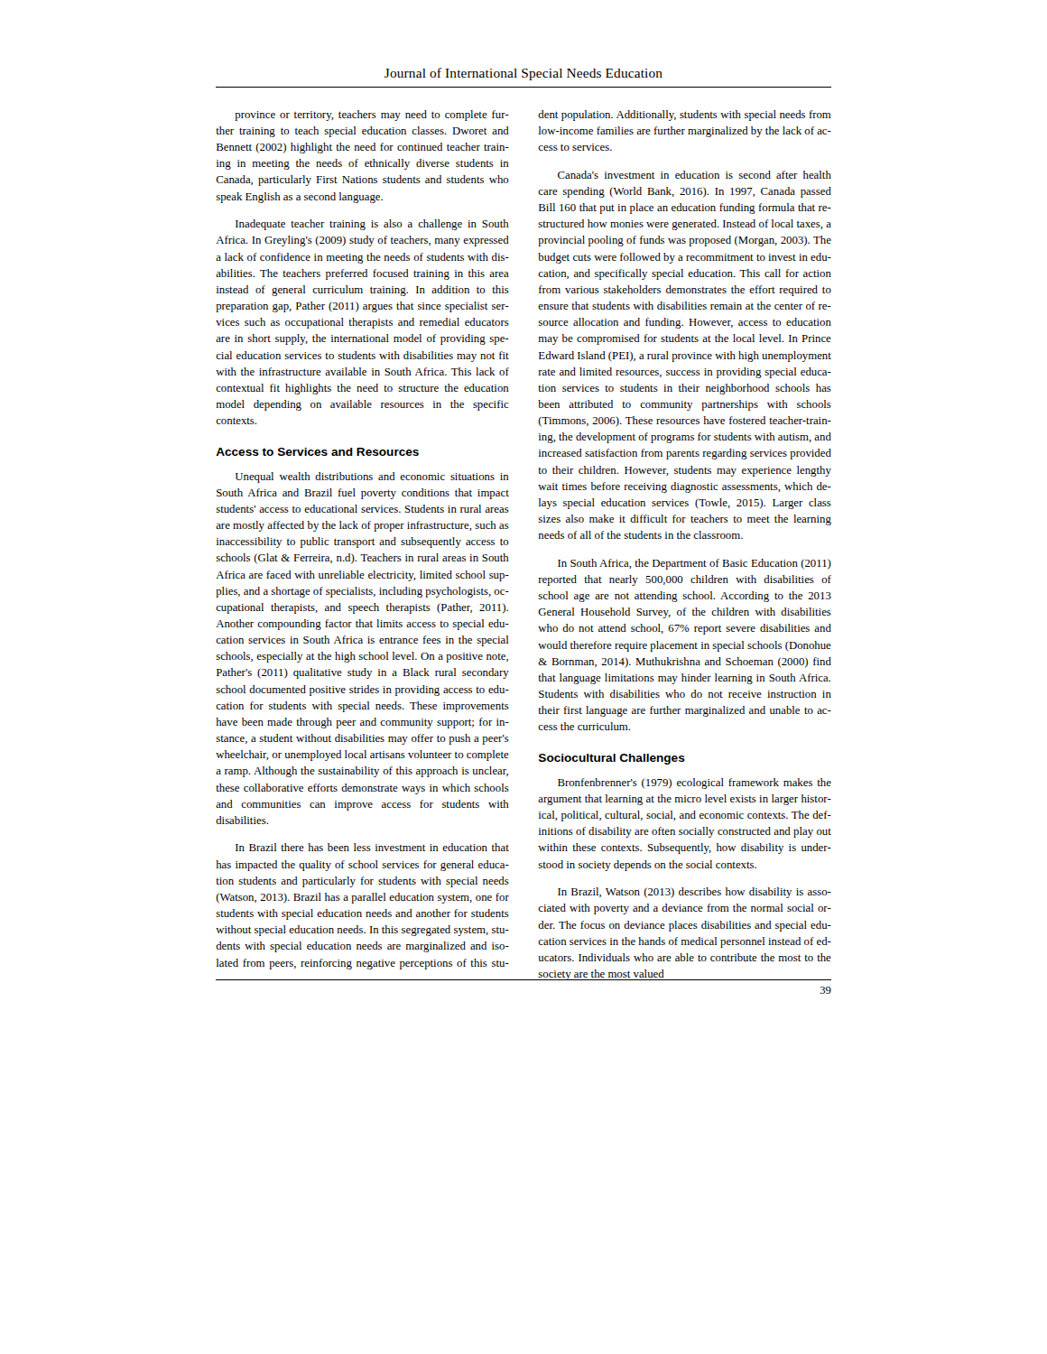Journal of International Special Needs Education
province or territory, teachers may need to complete further training to teach special education classes. Dworet and Bennett (2002) highlight the need for continued teacher training in meeting the needs of ethnically diverse students in Canada, particularly First Nations students and students who speak English as a second language.
Inadequate teacher training is also a challenge in South Africa. In Greyling's (2009) study of teachers, many expressed a lack of confidence in meeting the needs of students with disabilities. The teachers preferred focused training in this area instead of general curriculum training. In addition to this preparation gap, Pather (2011) argues that since specialist services such as occupational therapists and remedial educators are in short supply, the international model of providing special education services to students with disabilities may not fit with the infrastructure available in South Africa. This lack of contextual fit highlights the need to structure the education model depending on available resources in the specific contexts.
Access to Services and Resources
Unequal wealth distributions and economic situations in South Africa and Brazil fuel poverty conditions that impact students' access to educational services. Students in rural areas are mostly affected by the lack of proper infrastructure, such as inaccessibility to public transport and subsequently access to schools (Glat & Ferreira, n.d). Teachers in rural areas in South Africa are faced with unreliable electricity, limited school supplies, and a shortage of specialists, including psychologists, occupational therapists, and speech therapists (Pather, 2011). Another compounding factor that limits access to special education services in South Africa is entrance fees in the special schools, especially at the high school level. On a positive note, Pather's (2011) qualitative study in a Black rural secondary school documented positive strides in providing access to education for students with special needs. These improvements have been made through peer and community support; for instance, a student without disabilities may offer to push a peer's wheelchair, or unemployed local artisans volunteer to complete a ramp. Although the sustainability of this approach is unclear, these collaborative efforts demonstrate ways in which schools and communities can improve access for students with disabilities.
In Brazil there has been less investment in education that has impacted the quality of school services for general education students and particularly for students with special needs (Watson, 2013). Brazil has a parallel education system, one for students with special education needs and another for students without special education needs. In this segregated system, students with special education needs are marginalized and isolated from peers, reinforcing negative perceptions of this student population. Additionally, students with special needs from low-income families are further marginalized by the lack of access to services.
Canada's investment in education is second after health care spending (World Bank, 2016). In 1997, Canada passed Bill 160 that put in place an education funding formula that restructured how monies were generated. Instead of local taxes, a provincial pooling of funds was proposed (Morgan, 2003). The budget cuts were followed by a recommitment to invest in education, and specifically special education. This call for action from various stakeholders demonstrates the effort required to ensure that students with disabilities remain at the center of resource allocation and funding. However, access to education may be compromised for students at the local level. In Prince Edward Island (PEI), a rural province with high unemployment rate and limited resources, success in providing special education services to students in their neighborhood schools has been attributed to community partnerships with schools (Timmons, 2006). These resources have fostered teacher-training, the development of programs for students with autism, and increased satisfaction from parents regarding services provided to their children. However, students may experience lengthy wait times before receiving diagnostic assessments, which delays special education services (Towle, 2015). Larger class sizes also make it difficult for teachers to meet the learning needs of all of the students in the classroom.
In South Africa, the Department of Basic Education (2011) reported that nearly 500,000 children with disabilities of school age are not attending school. According to the 2013 General Household Survey, of the children with disabilities who do not attend school, 67% report severe disabilities and would therefore require placement in special schools (Donohue & Bornman, 2014). Muthukrishna and Schoeman (2000) find that language limitations may hinder learning in South Africa. Students with disabilities who do not receive instruction in their first language are further marginalized and unable to access the curriculum.
Sociocultural Challenges
Bronfenbrenner's (1979) ecological framework makes the argument that learning at the micro level exists in larger historical, political, cultural, social, and economic contexts. The definitions of disability are often socially constructed and play out within these contexts. Subsequently, how disability is understood in society depends on the social contexts.
In Brazil, Watson (2013) describes how disability is associated with poverty and a deviance from the normal social order. The focus on deviance places disabilities and special education services in the hands of medical personnel instead of educators. Individuals who are able to contribute the most to the society are the most valued
39